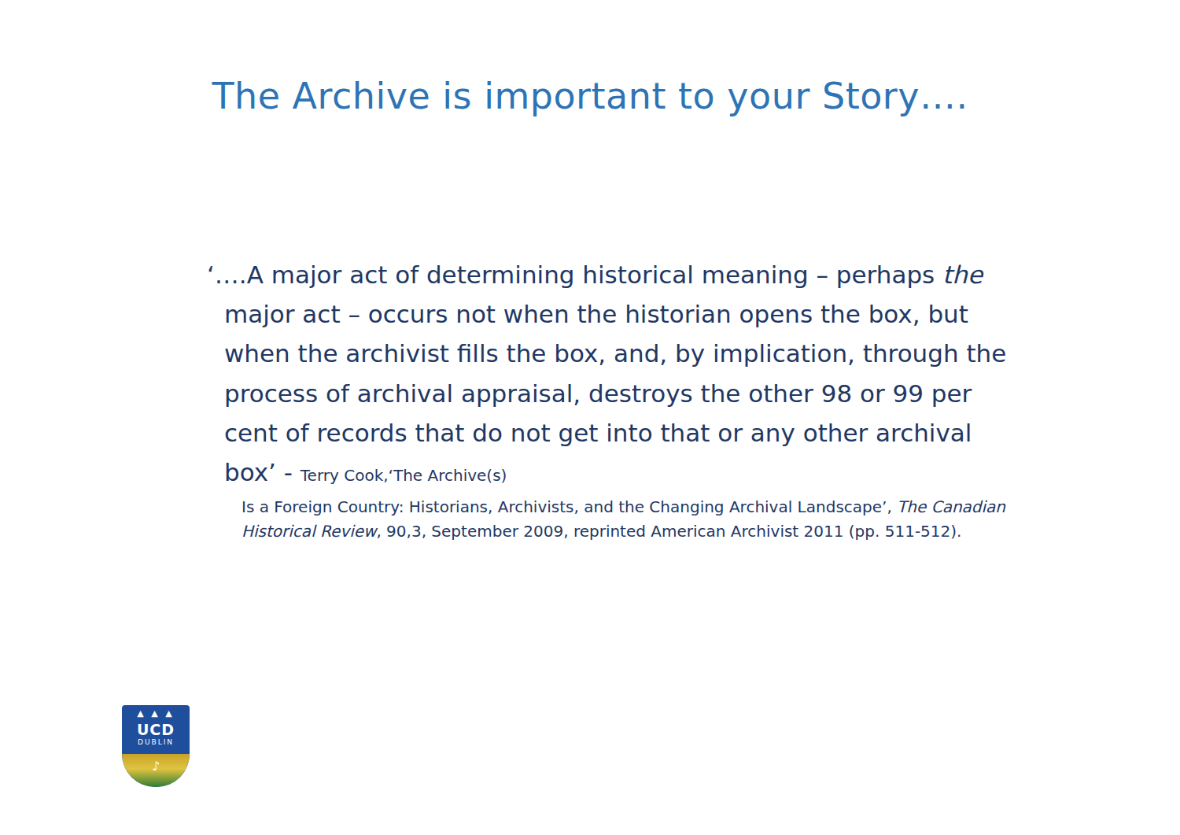The Archive is important to your Story….
‘….A major act of determining historical meaning – perhaps the major act – occurs not when the historian opens the box, but when the archivist fills the box, and, by implication, through the process of archival appraisal, destroys the other 98 or 99 per cent of records that do not get into that or any other archival box’ - Terry Cook,‘The Archive(s) Is a Foreign Country: Historians, Archivists, and the Changing Archival Landscape’, The Canadian Historical Review, 90,3, September 2009, reprinted American Archivist 2011 (pp. 511-512).
▲ ▲ ▲
UCD
DUBLIN
♪